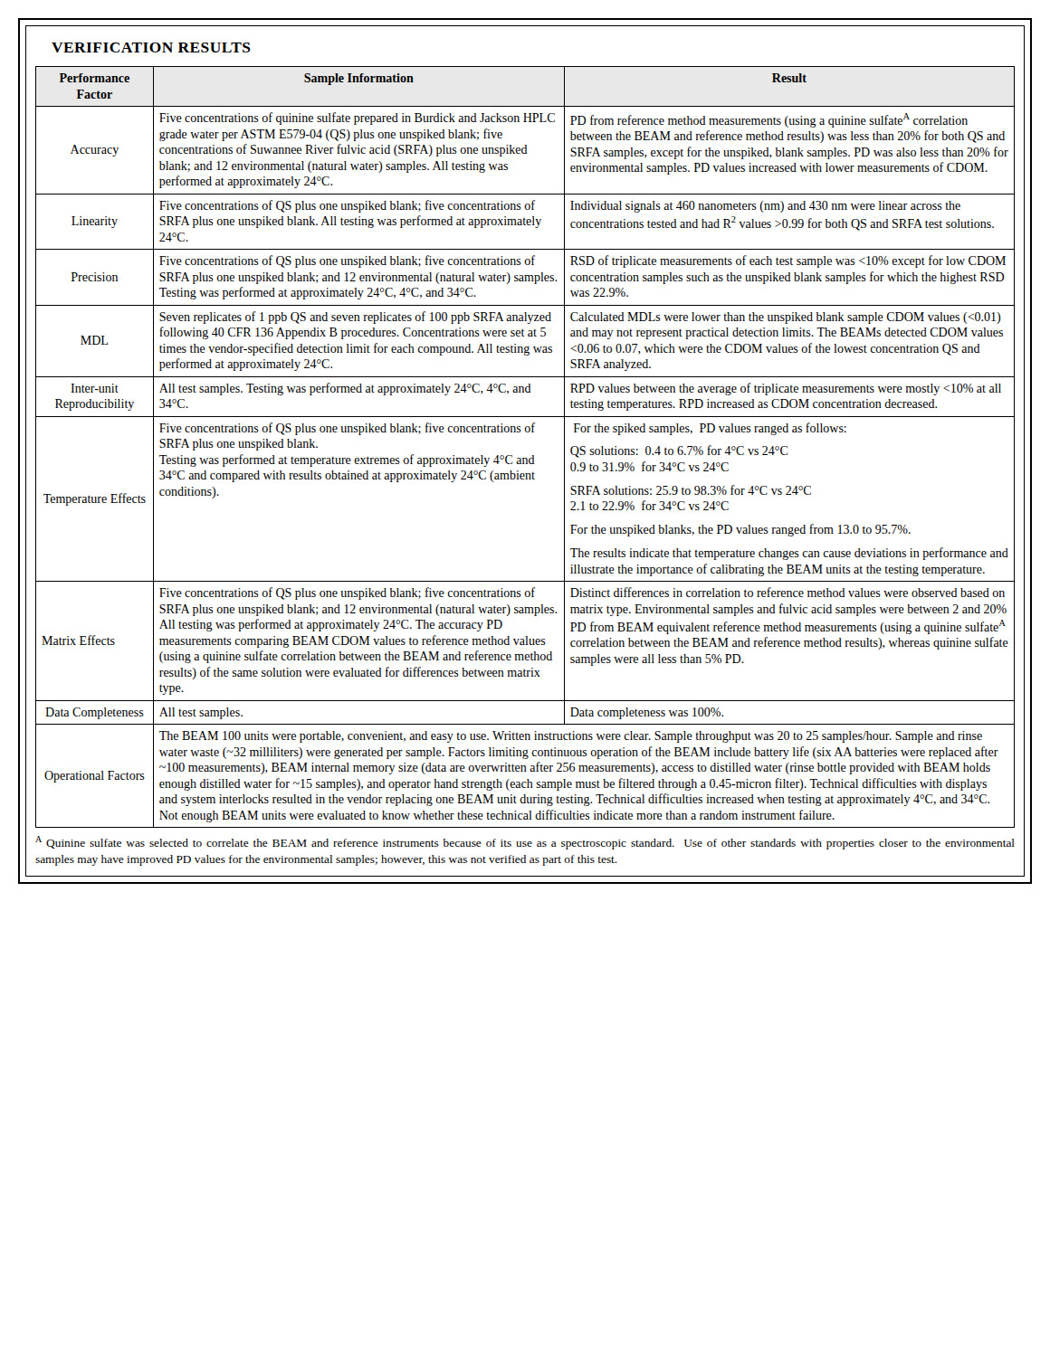VERIFICATION RESULTS
| Performance Factor | Sample Information | Result |
| --- | --- | --- |
| Accuracy | Five concentrations of quinine sulfate prepared in Burdick and Jackson HPLC grade water per ASTM E579-04 (QS) plus one unspiked blank; five concentrations of Suwannee River fulvic acid (SRFA) plus one unspiked blank; and 12 environmental (natural water) samples. All testing was performed at approximately 24°C. | PD from reference method measurements (using a quinine sulfate A correlation between the BEAM and reference method results) was less than 20% for both QS and SRFA samples, except for the unspiked, blank samples. PD was also less than 20% for environmental samples. PD values increased with lower measurements of CDOM. |
| Linearity | Five concentrations of QS plus one unspiked blank; five concentrations of SRFA plus one unspiked blank. All testing was performed at approximately 24°C. | Individual signals at 460 nanometers (nm) and 430 nm were linear across the concentrations tested and had R 2 values >0.99 for both QS and SRFA test solutions. |
| Precision | Five concentrations of QS plus one unspiked blank; five concentrations of SRFA plus one unspiked blank; and 12 environmental (natural water) samples. Testing was performed at approximately 24°C, 4°C, and 34°C. | RSD of triplicate measurements of each test sample was <10% except for low CDOM concentration samples such as the unspiked blank samples for which the highest RSD was 22.9%. |
| MDL | Seven replicates of 1 ppb QS and seven replicates of 100 ppb SRFA analyzed following 40 CFR 136 Appendix B procedures. Concentrations were set at 5 times the vendor-specified detection limit for each compound. All testing was performed at approximately 24°C. | Calculated MDLs were lower than the unspiked blank sample CDOM values (<0.01) and may not represent practical detection limits. The BEAMs detected CDOM values <0.06 to 0.07, which were the CDOM values of the lowest concentration QS and SRFA analyzed. |
| Inter-unit Reproducibility | All test samples. Testing was performed at approximately 24°C, 4°C, and 34°C. | RPD values between the average of triplicate measurements were mostly <10% at all testing temperatures. RPD increased as CDOM concentration decreased. |
| Temperature Effects | Five concentrations of QS plus one unspiked blank; five concentrations of SRFA plus one unspiked blank. Testing was performed at temperature extremes of approximately 4°C and 34°C and compared with results obtained at approximately 24°C (ambient conditions). | For the spiked samples, PD values ranged as follows: QS solutions: 0.4 to 6.7% for 4°C vs 24°C 0.9 to 31.9% for 34°C vs 24°C SRFA solutions: 25.9 to 98.3% for 4°C vs 24°C 2.1 to 22.9% for 34°C vs 24°C For the unspiked blanks, the PD values ranged from 13.0 to 95.7%. The results indicate that temperature changes can cause deviations in performance and illustrate the importance of calibrating the BEAM units at the testing temperature. |
| Matrix Effects | Five concentrations of QS plus one unspiked blank; five concentrations of SRFA plus one unspiked blank; and 12 environmental (natural water) samples. All testing was performed at approximately 24°C. The accuracy PD measurements comparing BEAM CDOM values to reference method values (using a quinine sulfate correlation between the BEAM and reference method results) of the same solution were evaluated for differences between matrix type. | Distinct differences in correlation to reference method values were observed based on matrix type. Environmental samples and fulvic acid samples were between 2 and 20% PD from BEAM equivalent reference method measurements (using a quinine sulfate A correlation between the BEAM and reference method results), whereas quinine sulfate samples were all less than 5% PD. |
| Data Completeness | All test samples. | Data completeness was 100%. |
| Operational Factors | The BEAM 100 units were portable, convenient, and easy to use. Written instructions were clear. Sample throughput was 20 to 25 samples/hour. Sample and rinse water waste (~32 milliliters) were generated per sample. Factors limiting continuous operation of the BEAM include battery life (six AA batteries were replaced after ~100 measurements), BEAM internal memory size (data are overwritten after 256 measurements), access to distilled water (rinse bottle provided with BEAM holds enough distilled water for ~15 samples), and operator hand strength (each sample must be filtered through a 0.45-micron filter). Technical difficulties with displays and system interlocks resulted in the vendor replacing one BEAM unit during testing. Technical difficulties increased when testing at approximately 4°C, and 34°C. Not enough BEAM units were evaluated to know whether these technical difficulties indicate more than a random instrument failure. |
A Quinine sulfate was selected to correlate the BEAM and reference instruments because of its use as a spectroscopic standard. Use of other standards with properties closer to the environmental samples may have improved PD values for the environmental samples; however, this was not verified as part of this test.